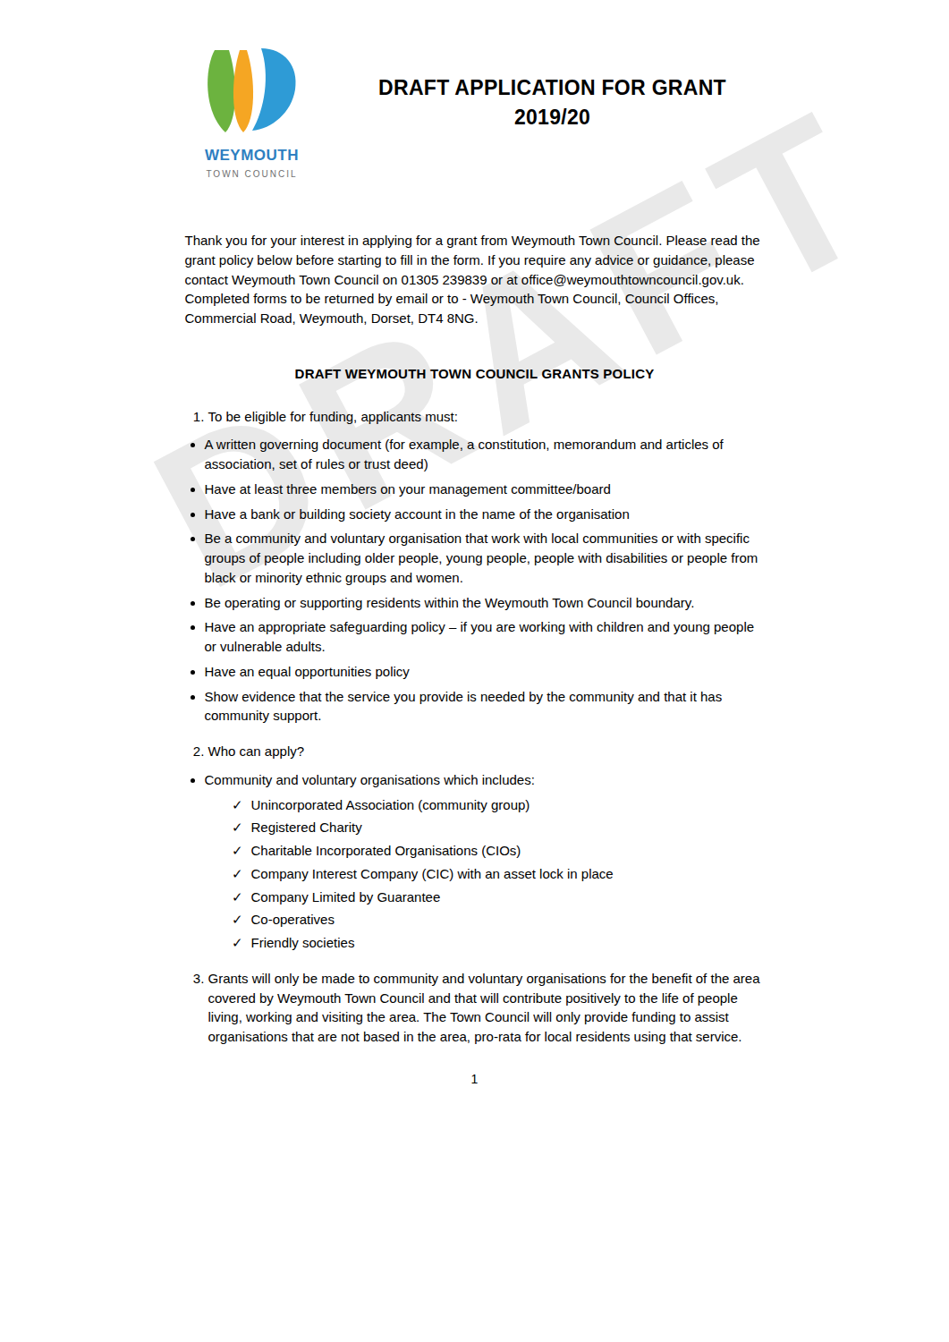DRAFT
WEYMOUTH
TOWN COUNCIL
DRAFT APPLICATION FOR GRANT 2019/20
Thank you for your interest in applying for a grant from Weymouth Town Council. Please read the grant policy below before starting to fill in the form. If you require any advice or guidance, please contact Weymouth Town Council on 01305 239839 or at office@weymouthtowncouncil.gov.uk. Completed forms to be returned by email or to - Weymouth Town Council, Council Offices, Commercial Road, Weymouth, Dorset, DT4 8NG.
DRAFT WEYMOUTH TOWN COUNCIL GRANTS POLICY
To be eligible for funding, applicants must:
A written governing document (for example, a constitution, memorandum and articles of association, set of rules or trust deed)
Have at least three members on your management committee/board
Have a bank or building society account in the name of the organisation
Be a community and voluntary organisation that work with local communities or with specific groups of people including older people, young people, people with disabilities or people from black or minority ethnic groups and women.
Be operating or supporting residents within the Weymouth Town Council boundary.
Have an appropriate safeguarding policy – if you are working with children and young people or vulnerable adults.
Have an equal opportunities policy
Show evidence that the service you provide is needed by the community and that it has community support.
Who can apply?
Community and voluntary organisations which includes:
Unincorporated Association (community group)
Registered Charity
Charitable Incorporated Organisations (CIOs)
Company Interest Company (CIC) with an asset lock in place
Company Limited by Guarantee
Co-operatives
Friendly societies
Grants will only be made to community and voluntary organisations for the benefit of the area covered by Weymouth Town Council and that will contribute positively to the life of people living, working and visiting the area. The Town Council will only provide funding to assist organisations that are not based in the area, pro-rata for local residents using that service.
1